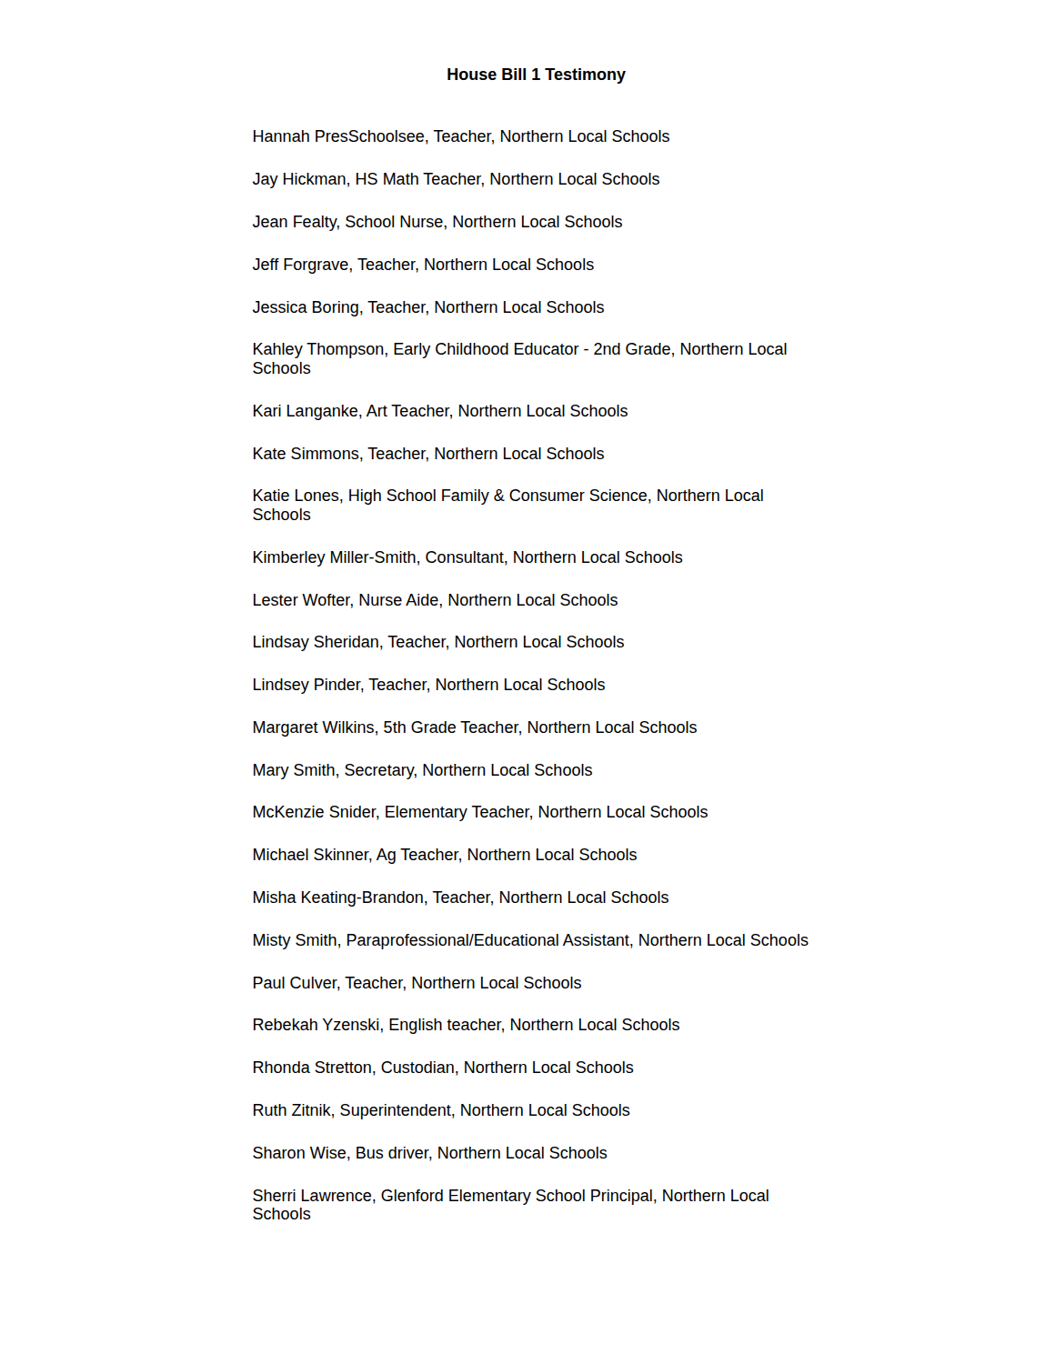House Bill 1 Testimony
Hannah PresSchoolsee, Teacher, Northern Local Schools
Jay Hickman, HS Math Teacher, Northern Local Schools
Jean Fealty, School Nurse, Northern Local Schools
Jeff Forgrave, Teacher, Northern Local Schools
Jessica Boring, Teacher, Northern Local Schools
Kahley Thompson, Early Childhood Educator - 2nd Grade, Northern Local Schools
Kari Langanke, Art Teacher, Northern Local Schools
Kate Simmons, Teacher, Northern Local Schools
Katie Lones, High School Family & Consumer Science, Northern Local Schools
Kimberley Miller-Smith, Consultant, Northern Local Schools
Lester Wofter, Nurse Aide, Northern Local Schools
Lindsay Sheridan, Teacher, Northern Local Schools
Lindsey Pinder, Teacher, Northern Local Schools
Margaret Wilkins, 5th Grade Teacher, Northern Local Schools
Mary Smith, Secretary, Northern Local Schools
McKenzie Snider, Elementary Teacher, Northern Local Schools
Michael Skinner, Ag Teacher, Northern Local Schools
Misha Keating-Brandon, Teacher, Northern Local Schools
Misty Smith, Paraprofessional/Educational Assistant, Northern Local Schools
Paul Culver, Teacher, Northern Local Schools
Rebekah Yzenski, English teacher, Northern Local Schools
Rhonda Stretton, Custodian, Northern Local Schools
Ruth Zitnik, Superintendent, Northern Local Schools
Sharon Wise, Bus driver, Northern Local Schools
Sherri Lawrence, Glenford Elementary School Principal, Northern Local Schools